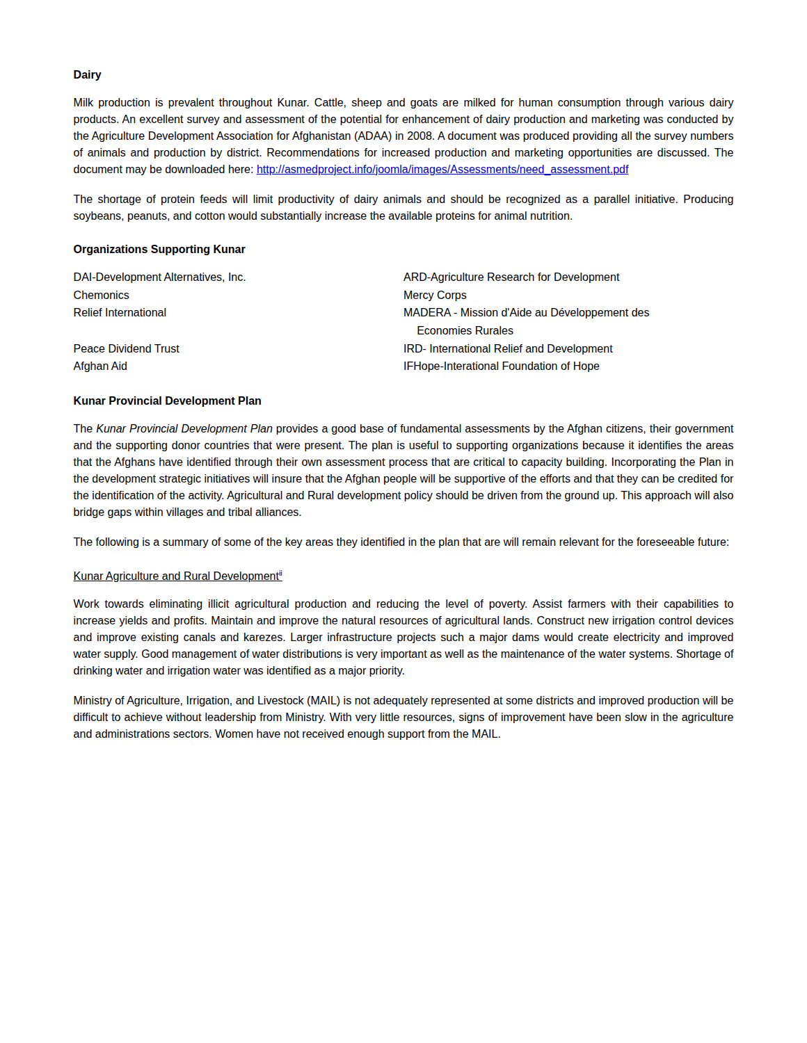Dairy
Milk production is prevalent throughout Kunar. Cattle, sheep and goats are milked for human consumption through various dairy products. An excellent survey and assessment of the potential for enhancement of dairy production and marketing was conducted by the Agriculture Development Association for Afghanistan (ADAA) in 2008. A document was produced providing all the survey numbers of animals and production by district. Recommendations for increased production and marketing opportunities are discussed. The document may be downloaded here: http://asmedproject.info/joomla/images/Assessments/need_assessment.pdf
The shortage of protein feeds will limit productivity of dairy animals and should be recognized as a parallel initiative. Producing soybeans, peanuts, and cotton would substantially increase the available proteins for animal nutrition.
Organizations Supporting Kunar
| DAI-Development Alternatives, Inc. | ARD-Agriculture Research for Development |
| Chemonics | Mercy Corps |
| Relief International | MADERA - Mission d'Aide au Développement des |
| | Economies Rurales |
| Peace Dividend Trust | IRD- International Relief and Development |
| Afghan Aid | IFHope-Interational Foundation of Hope |
Kunar Provincial Development Plan
The Kunar Provincial Development Plan provides a good base of fundamental assessments by the Afghan citizens, their government and the supporting donor countries that were present. The plan is useful to supporting organizations because it identifies the areas that the Afghans have identified through their own assessment process that are critical to capacity building. Incorporating the Plan in the development strategic initiatives will insure that the Afghan people will be supportive of the efforts and that they can be credited for the identification of the activity. Agricultural and Rural development policy should be driven from the ground up. This approach will also bridge gaps within villages and tribal alliances.
The following is a summary of some of the key areas they identified in the plan that are will remain relevant for the foreseeable future:
Kunar Agriculture and Rural Developmentii
Work towards eliminating illicit agricultural production and reducing the level of poverty. Assist farmers with their capabilities to increase yields and profits. Maintain and improve the natural resources of agricultural lands. Construct new irrigation control devices and improve existing canals and karezes. Larger infrastructure projects such a major dams would create electricity and improved water supply. Good management of water distributions is very important as well as the maintenance of the water systems. Shortage of drinking water and irrigation water was identified as a major priority.
Ministry of Agriculture, Irrigation, and Livestock (MAIL) is not adequately represented at some districts and improved production will be difficult to achieve without leadership from Ministry. With very little resources, signs of improvement have been slow in the agriculture and administrations sectors. Women have not received enough support from the MAIL.